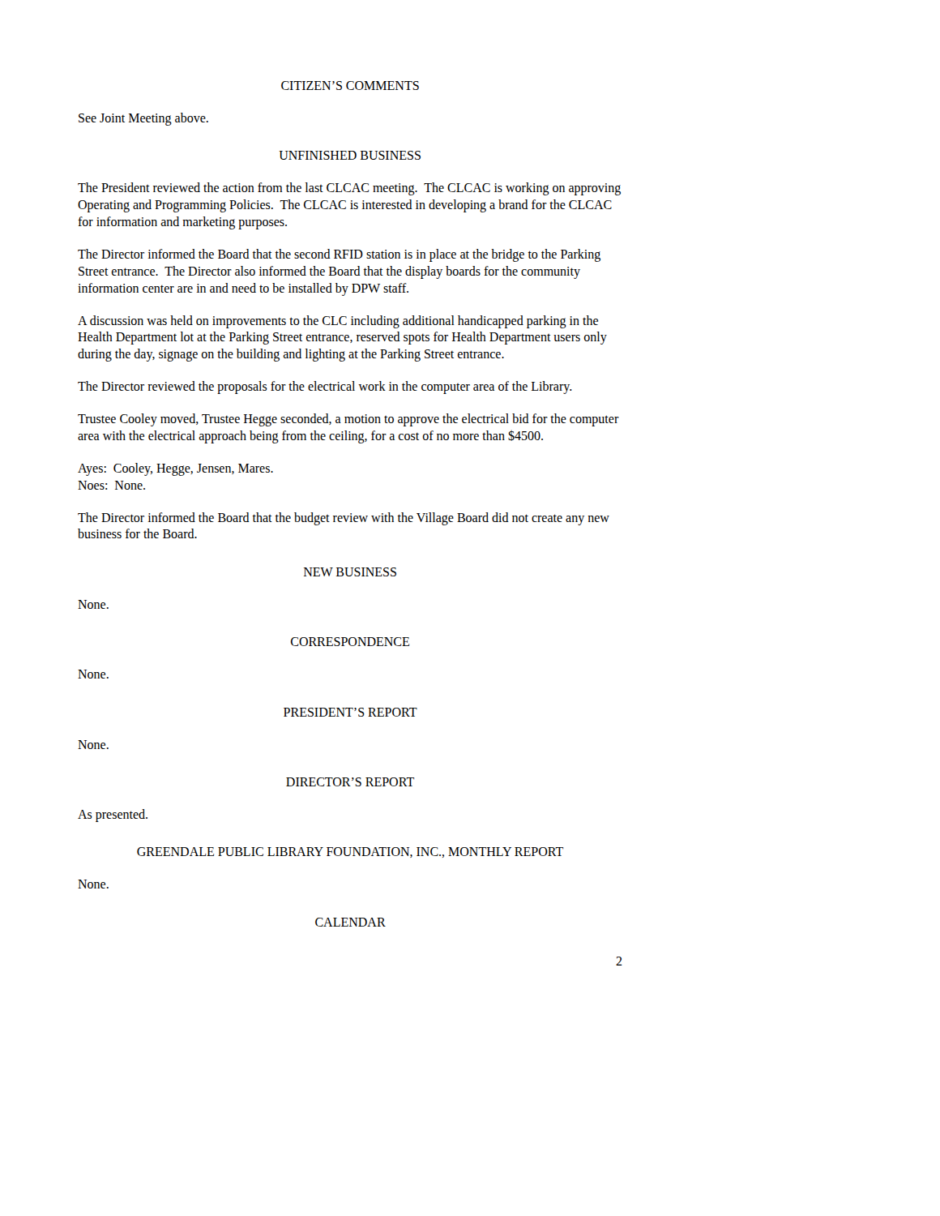Citizen’s Comments
See Joint Meeting above.
Unfinished Business
The President reviewed the action from the last CLCAC meeting. The CLCAC is working on approving Operating and Programming Policies. The CLCAC is interested in developing a brand for the CLCAC for information and marketing purposes.
The Director informed the Board that the second RFID station is in place at the bridge to the Parking Street entrance. The Director also informed the Board that the display boards for the community information center are in and need to be installed by DPW staff.
A discussion was held on improvements to the CLC including additional handicapped parking in the Health Department lot at the Parking Street entrance, reserved spots for Health Department users only during the day, signage on the building and lighting at the Parking Street entrance.
The Director reviewed the proposals for the electrical work in the computer area of the Library.
Trustee Cooley moved, Trustee Hegge seconded, a motion to approve the electrical bid for the computer area with the electrical approach being from the ceiling, for a cost of no more than $4500.
Ayes: Cooley, Hegge, Jensen, Mares. Noes: None.
The Director informed the Board that the budget review with the Village Board did not create any new business for the Board.
New Business
None.
Correspondence
None.
President’s Report
None.
Director’s Report
As presented.
Greendale Public Library Foundation, Inc., Monthly Report
None.
Calendar
2